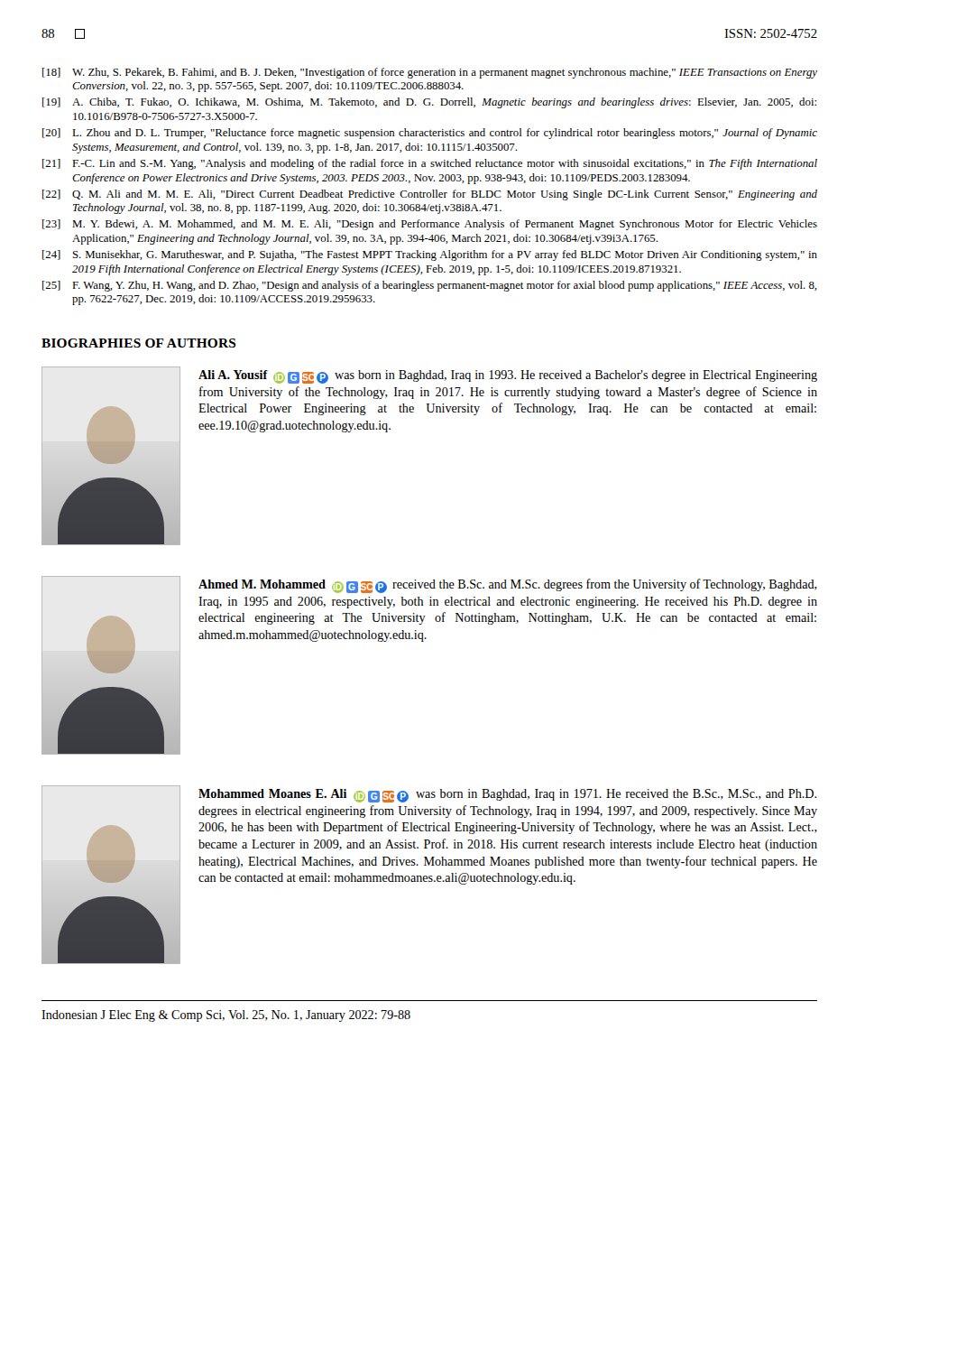88
ISSN: 2502-4752
[18] W. Zhu, S. Pekarek, B. Fahimi, and B. J. Deken, "Investigation of force generation in a permanent magnet synchronous machine," IEEE Transactions on Energy Conversion, vol. 22, no. 3, pp. 557-565, Sept. 2007, doi: 10.1109/TEC.2006.888034.
[19] A. Chiba, T. Fukao, O. Ichikawa, M. Oshima, M. Takemoto, and D. G. Dorrell, Magnetic bearings and bearingless drives: Elsevier, Jan. 2005, doi: 10.1016/B978-0-7506-5727-3.X5000-7.
[20] L. Zhou and D. L. Trumper, "Reluctance force magnetic suspension characteristics and control for cylindrical rotor bearingless motors," Journal of Dynamic Systems, Measurement, and Control, vol. 139, no. 3, pp. 1-8, Jan. 2017, doi: 10.1115/1.4035007.
[21] F.-C. Lin and S.-M. Yang, "Analysis and modeling of the radial force in a switched reluctance motor with sinusoidal excitations," in The Fifth International Conference on Power Electronics and Drive Systems, 2003. PEDS 2003., Nov. 2003, pp. 938-943, doi: 10.1109/PEDS.2003.1283094.
[22] Q. M. Ali and M. M. E. Ali, "Direct Current Deadbeat Predictive Controller for BLDC Motor Using Single DC-Link Current Sensor," Engineering and Technology Journal, vol. 38, no. 8, pp. 1187-1199, Aug. 2020, doi: 10.30684/etj.v38i8A.471.
[23] M. Y. Bdewi, A. M. Mohammed, and M. M. E. Ali, "Design and Performance Analysis of Permanent Magnet Synchronous Motor for Electric Vehicles Application," Engineering and Technology Journal, vol. 39, no. 3A, pp. 394-406, March 2021, doi: 10.30684/etj.v39i3A.1765.
[24] S. Munisekhar, G. Marutheswar, and P. Sujatha, "The Fastest MPPT Tracking Algorithm for a PV array fed BLDC Motor Driven Air Conditioning system," in 2019 Fifth International Conference on Electrical Energy Systems (ICEES), Feb. 2019, pp. 1-5, doi: 10.1109/ICEES.2019.8719321.
[25] F. Wang, Y. Zhu, H. Wang, and D. Zhao, "Design and analysis of a bearingless permanent-magnet motor for axial blood pump applications," IEEE Access, vol. 8, pp. 7622-7627, Dec. 2019, doi: 10.1109/ACCESS.2019.2959633.
BIOGRAPHIES OF AUTHORS
Ali A. Yousif iD GSC P was born in Baghdad, Iraq in 1993. He received a Bachelor's degree in Electrical Engineering from University of the Technology, Iraq in 2017. He is currently studying toward a Master's degree of Science in Electrical Power Engineering at the University of Technology, Iraq. He can be contacted at email: eee.19.10@grad.uotechnology.edu.iq.
Ahmed M. Mohammed iD GSC P received the B.Sc. and M.Sc. degrees from the University of Technology, Baghdad, Iraq, in 1995 and 2006, respectively, both in electrical and electronic engineering. He received his Ph.D. degree in electrical engineering at The University of Nottingham, Nottingham, U.K. He can be contacted at email: ahmed.m.mohammed@uotechnology.edu.iq.
Mohammed Moanes E. Ali iD GSC P was born in Baghdad, Iraq in 1971. He received the B.Sc., M.Sc., and Ph.D. degrees in electrical engineering from University of Technology, Iraq in 1994, 1997, and 2009, respectively. Since May 2006, he has been with Department of Electrical Engineering-University of Technology, where he was an Assist. Lect., became a Lecturer in 2009, and an Assist. Prof. in 2018. His current research interests include Electro heat (induction heating), Electrical Machines, and Drives. Mohammed Moanes published more than twenty-four technical papers. He can be contacted at email: mohammedmoanes.e.ali@uotechnology.edu.iq.
Indonesian J Elec Eng & Comp Sci, Vol. 25, No. 1, January 2022: 79-88